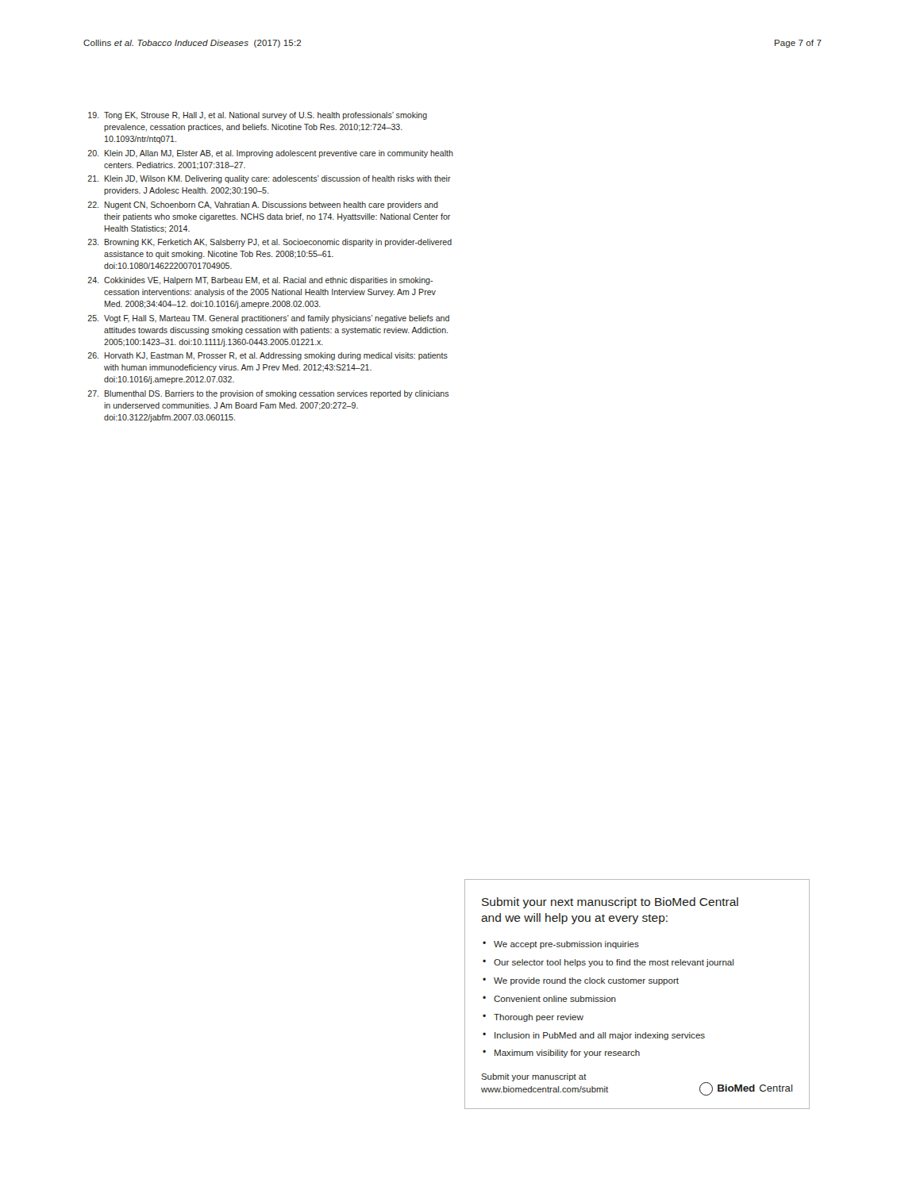Collins et al. Tobacco Induced Diseases (2017) 15:2
Page 7 of 7
19 Tong EK, Strouse R, Hall J, et al. National survey of U.S. health professionals’ smoking prevalence, cessation practices, and beliefs. Nicotine Tob Res. 2010;12:724–33. 10.1093/ntr/ntq071.
20 Klein JD, Allan MJ, Elster AB, et al. Improving adolescent preventive care in community health centers. Pediatrics. 2001;107:318–27.
21 Klein JD, Wilson KM. Delivering quality care: adolescents’ discussion of health risks with their providers. J Adolesc Health. 2002;30:190–5.
22 Nugent CN, Schoenborn CA, Vahratian A. Discussions between health care providers and their patients who smoke cigarettes. NCHS data brief, no 174. Hyattsville: National Center for Health Statistics; 2014.
23 Browning KK, Ferketich AK, Salsberry PJ, et al. Socioeconomic disparity in provider-delivered assistance to quit smoking. Nicotine Tob Res. 2008;10:55–61. doi:10.1080/14622200701704905.
24 Cokkinides VE, Halpern MT, Barbeau EM, et al. Racial and ethnic disparities in smoking-cessation interventions: analysis of the 2005 National Health Interview Survey. Am J Prev Med. 2008;34:404–12. doi:10.1016/j.amepre.2008.02.003.
25 Vogt F, Hall S, Marteau TM. General practitioners’ and family physicians’ negative beliefs and attitudes towards discussing smoking cessation with patients: a systematic review. Addiction. 2005;100:1423–31. doi:10.1111/j.1360-0443.2005.01221.x.
26 Horvath KJ, Eastman M, Prosser R, et al. Addressing smoking during medical visits: patients with human immunodeficiency virus. Am J Prev Med. 2012;43:S214–21. doi:10.1016/j.amepre.2012.07.032.
27 Blumenthal DS. Barriers to the provision of smoking cessation services reported by clinicians in underserved communities. J Am Board Fam Med. 2007;20:272–9. doi:10.3122/jabfm.2007.03.060115.
Submit your next manuscript to BioMed Central
and we will help you at every step:
We accept pre-submission inquiries
Our selector tool helps you to find the most relevant journal
We provide round the clock customer support
Convenient online submission
Thorough peer review
Inclusion in PubMed and all major indexing services
Maximum visibility for your research
Submit your manuscript at
www.biomedcentral.com/submit
BioMed Central